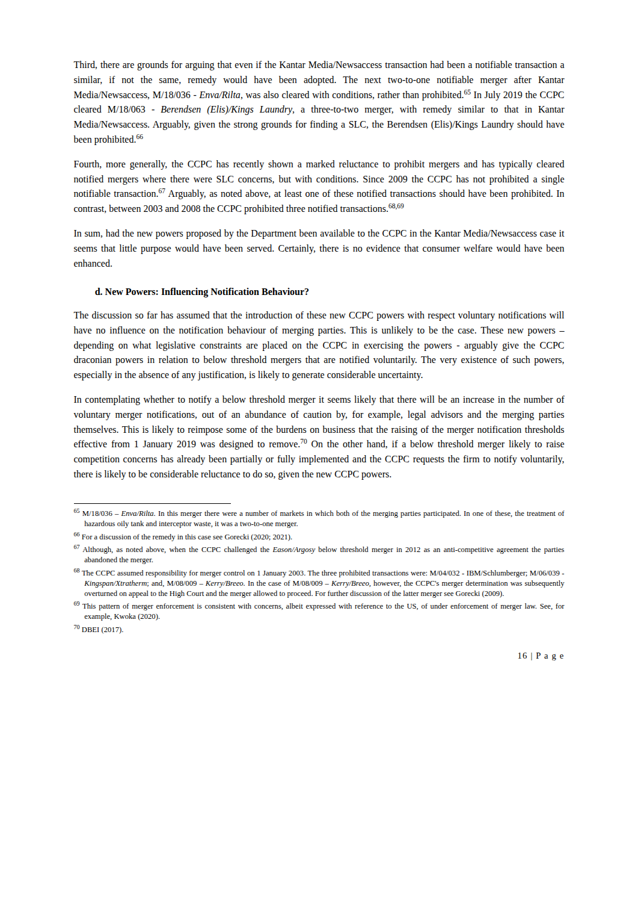Third, there are grounds for arguing that even if the Kantar Media/Newsaccess transaction had been a notifiable transaction a similar, if not the same, remedy would have been adopted. The next two-to-one notifiable merger after Kantar Media/Newsaccess, M/18/036 - Enva/Rilta, was also cleared with conditions, rather than prohibited.65 In July 2019 the CCPC cleared M/18/063 - Berendsen (Elis)/Kings Laundry, a three-to-two merger, with remedy similar to that in Kantar Media/Newsaccess. Arguably, given the strong grounds for finding a SLC, the Berendsen (Elis)/Kings Laundry should have been prohibited.66
Fourth, more generally, the CCPC has recently shown a marked reluctance to prohibit mergers and has typically cleared notified mergers where there were SLC concerns, but with conditions. Since 2009 the CCPC has not prohibited a single notifiable transaction.67 Arguably, as noted above, at least one of these notified transactions should have been prohibited. In contrast, between 2003 and 2008 the CCPC prohibited three notified transactions.68,69
In sum, had the new powers proposed by the Department been available to the CCPC in the Kantar Media/Newsaccess case it seems that little purpose would have been served. Certainly, there is no evidence that consumer welfare would have been enhanced.
d. New Powers: Influencing Notification Behaviour?
The discussion so far has assumed that the introduction of these new CCPC powers with respect voluntary notifications will have no influence on the notification behaviour of merging parties. This is unlikely to be the case. These new powers – depending on what legislative constraints are placed on the CCPC in exercising the powers - arguably give the CCPC draconian powers in relation to below threshold mergers that are notified voluntarily. The very existence of such powers, especially in the absence of any justification, is likely to generate considerable uncertainty.
In contemplating whether to notify a below threshold merger it seems likely that there will be an increase in the number of voluntary merger notifications, out of an abundance of caution by, for example, legal advisors and the merging parties themselves. This is likely to reimpose some of the burdens on business that the raising of the merger notification thresholds effective from 1 January 2019 was designed to remove.70 On the other hand, if a below threshold merger likely to raise competition concerns has already been partially or fully implemented and the CCPC requests the firm to notify voluntarily, there is likely to be considerable reluctance to do so, given the new CCPC powers.
65 M/18/036 – Enva/Rilta. In this merger there were a number of markets in which both of the merging parties participated. In one of these, the treatment of hazardous oily tank and interceptor waste, it was a two-to-one merger.
66 For a discussion of the remedy in this case see Gorecki (2020; 2021).
67 Although, as noted above, when the CCPC challenged the Eason/Argosy below threshold merger in 2012 as an anti-competitive agreement the parties abandoned the merger.
68 The CCPC assumed responsibility for merger control on 1 January 2003. The three prohibited transactions were: M/04/032 - IBM/Schlumberger; M/06/039 - Kingspan/Xtratherm; and, M/08/009 – Kerry/Breeo. In the case of M/08/009 – Kerry/Breeo, however, the CCPC's merger determination was subsequently overturned on appeal to the High Court and the merger allowed to proceed. For further discussion of the latter merger see Gorecki (2009).
69 This pattern of merger enforcement is consistent with concerns, albeit expressed with reference to the US, of under enforcement of merger law. See, for example, Kwoka (2020).
70 DBEI (2017).
16 | P a g e